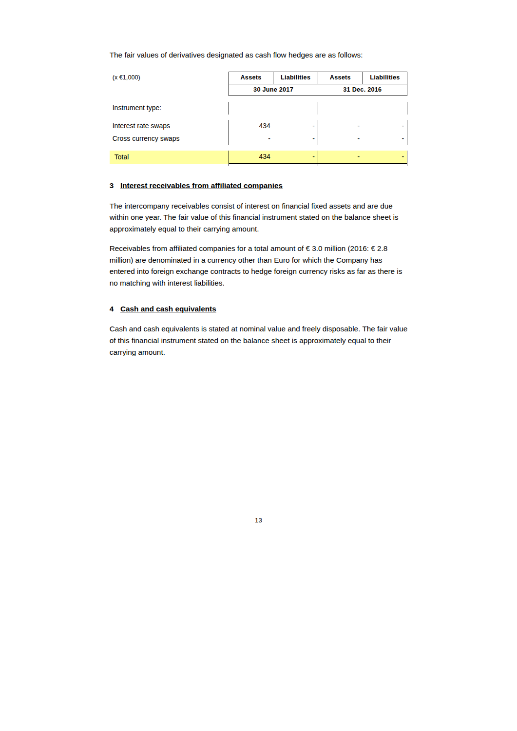The fair values of derivatives designated as cash flow hedges are as follows:
| (x €1,000) | Assets | Liabilities | Assets | Liabilities |
| | 30 June 2017 | 31 Dec. 2016 |
| Instrument type: | | | | |
| Interest rate swaps | 434 | - | - | - |
| Cross currency swaps | - | - | - | - |
| Total | 434 | - | - | - |
3 Interest receivables from affiliated companies
The intercompany receivables consist of interest on financial fixed assets and are due within one year. The fair value of this financial instrument stated on the balance sheet is approximately equal to their carrying amount.
Receivables from affiliated companies for a total amount of € 3.0 million (2016: € 2.8 million) are denominated in a currency other than Euro for which the Company has entered into foreign exchange contracts to hedge foreign currency risks as far as there is no matching with interest liabilities.
4 Cash and cash equivalents
Cash and cash equivalents is stated at nominal value and freely disposable. The fair value of this financial instrument stated on the balance sheet is approximately equal to their carrying amount.
13